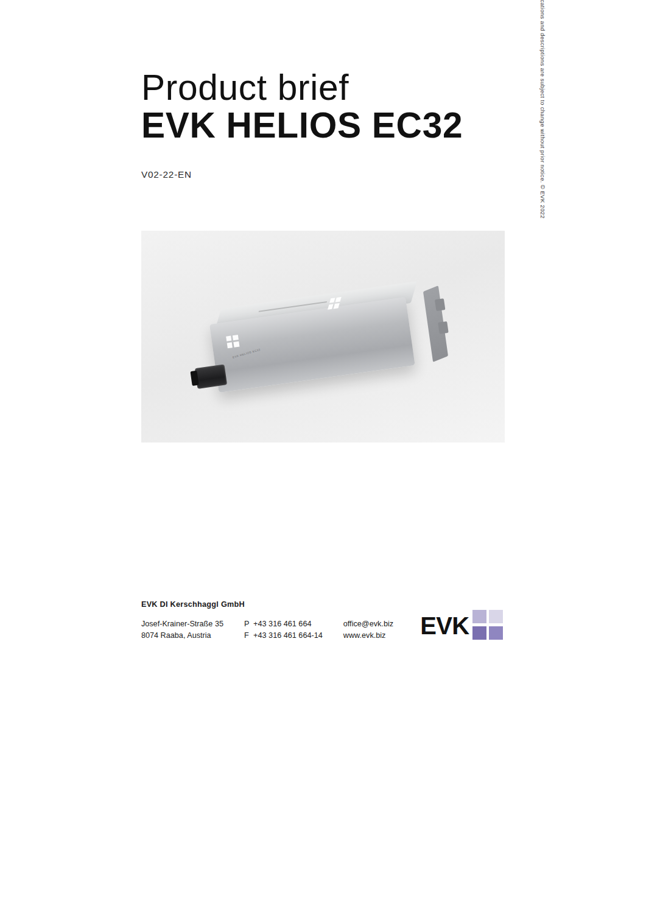Product brief EVK HELIOS EC32
V02-22-EN
EVK HELIOS EC32
Product specifications and descriptions are subject to change without prior notice. © EVK 2022
EVK DI Kerschhaggl GmbH
Josef-Krainer-Straße 35
8074 Raaba, Austria
P+43 316 461 664
F+43 316 461 664-14
office@evk.biz
www.evk.biz
EVK